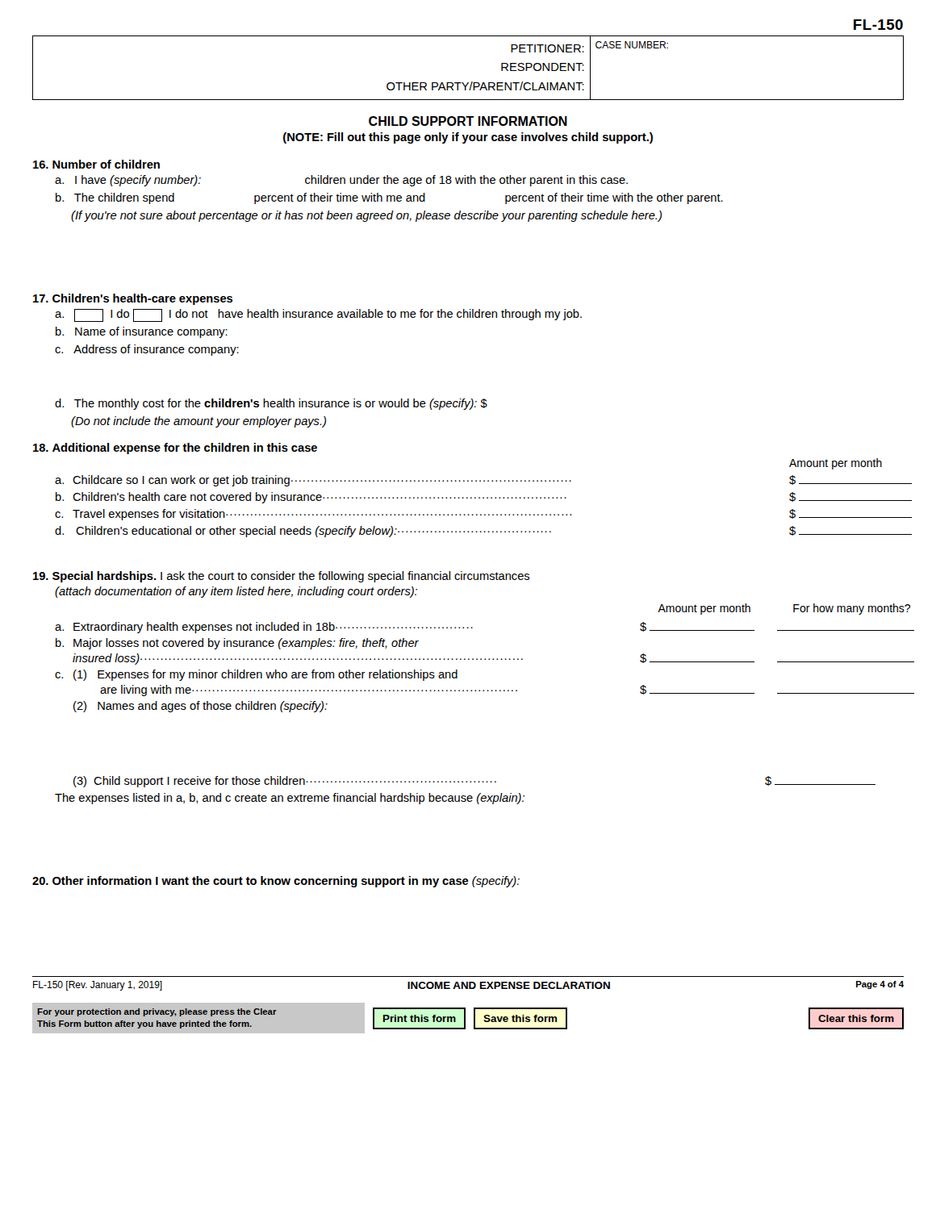FL-150
| PETITIONER: RESPONDENT: OTHER PARTY/PARENT/CLAIMANT: | CASE NUMBER: |
CHILD SUPPORT INFORMATION
(NOTE: Fill out this page only if your case involves child support.)
16. Number of children
a. I have (specify number): children under the age of 18 with the other parent in this case.
b. The children spend percent of their time with me and percent of their time with the other parent.
(If you're not sure about percentage or it has not been agreed on, please describe your parenting schedule here.)
17. Children's health-care expenses
a. I do I do not have health insurance available to me for the children through my job.
b. Name of insurance company:
c. Address of insurance company:
d. The monthly cost for the children's health insurance is or would be (specify): $
(Do not include the amount your employer pays.)
18. Additional expense for the children in this case
| | | Amount per month |
| a. | Childcare so I can work or get job training ..................................................................... | $ |
| b. | Children's health care not covered by insurance ............................................................ | $ |
| c. | Travel expenses for visitation ..................................................................................... | $ |
| d. | Children's educational or other special needs (specify below): ...................................... | $ |
19. Special hardships. I ask the court to consider the following special financial circumstances
(attach documentation of any item listed here, including court orders):
| | | Amount per month | For how many months? |
| a. | Extraordinary health expenses not included in 18b .................................. | $ | |
| b. | Major losses not covered by insurance (examples: fire, theft, other insured loss) .............................................................................................. | $ | |
| c. | (1) Expenses for my minor children who are from other relationships and are living with me ................................................................................ | $ | |
| | (2) Names and ages of those children (specify): | | |
| | (3) Child support I receive for those children ............................................... | $ |
The expenses listed in a, b, and c create an extreme financial hardship because (explain):
20. Other information I want the court to know concerning support in my case (specify):
FL-150 [Rev. January 1, 2019]
INCOME AND EXPENSE DECLARATION
Page 4 of 4
For your protection and privacy, please press the Clear
This Form button after you have printed the form.
Print this form
Save this form
Clear this form